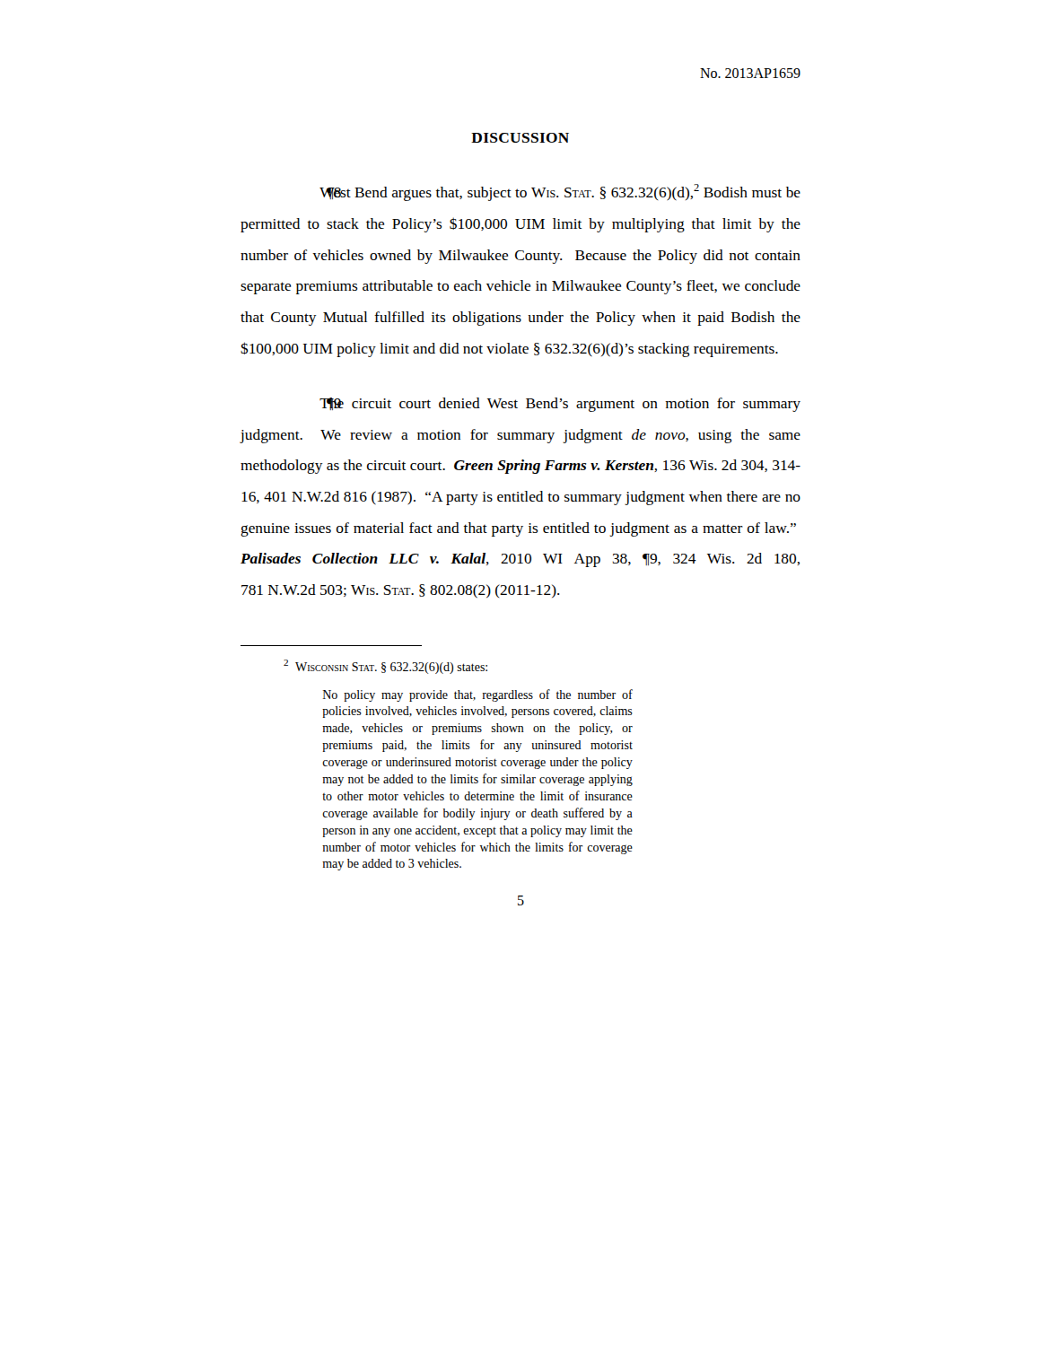No. 2013AP1659
DISCUSSION
¶8 West Bend argues that, subject to Wis. Stat. § 632.32(6)(d),2 Bodish must be permitted to stack the Policy’s $100,000 UIM limit by multiplying that limit by the number of vehicles owned by Milwaukee County. Because the Policy did not contain separate premiums attributable to each vehicle in Milwaukee County’s fleet, we conclude that County Mutual fulfilled its obligations under the Policy when it paid Bodish the $100,000 UIM policy limit and did not violate § 632.32(6)(d)’s stacking requirements.
¶9 The circuit court denied West Bend’s argument on motion for summary judgment. We review a motion for summary judgment de novo, using the same methodology as the circuit court. Green Spring Farms v. Kersten, 136 Wis. 2d 304, 314-16, 401 N.W.2d 816 (1987). “A party is entitled to summary judgment when there are no genuine issues of material fact and that party is entitled to judgment as a matter of law.” Palisades Collection LLC v. Kalal, 2010 WI App 38, ¶9, 324 Wis. 2d 180, 781 N.W.2d 503; Wis. Stat. § 802.08(2) (2011-12).
2 Wisconsin Stat. § 632.32(6)(d) states:
No policy may provide that, regardless of the number of policies involved, vehicles involved, persons covered, claims made, vehicles or premiums shown on the policy, or premiums paid, the limits for any uninsured motorist coverage or underinsured motorist coverage under the policy may not be added to the limits for similar coverage applying to other motor vehicles to determine the limit of insurance coverage available for bodily injury or death suffered by a person in any one accident, except that a policy may limit the number of motor vehicles for which the limits for coverage may be added to 3 vehicles.
5